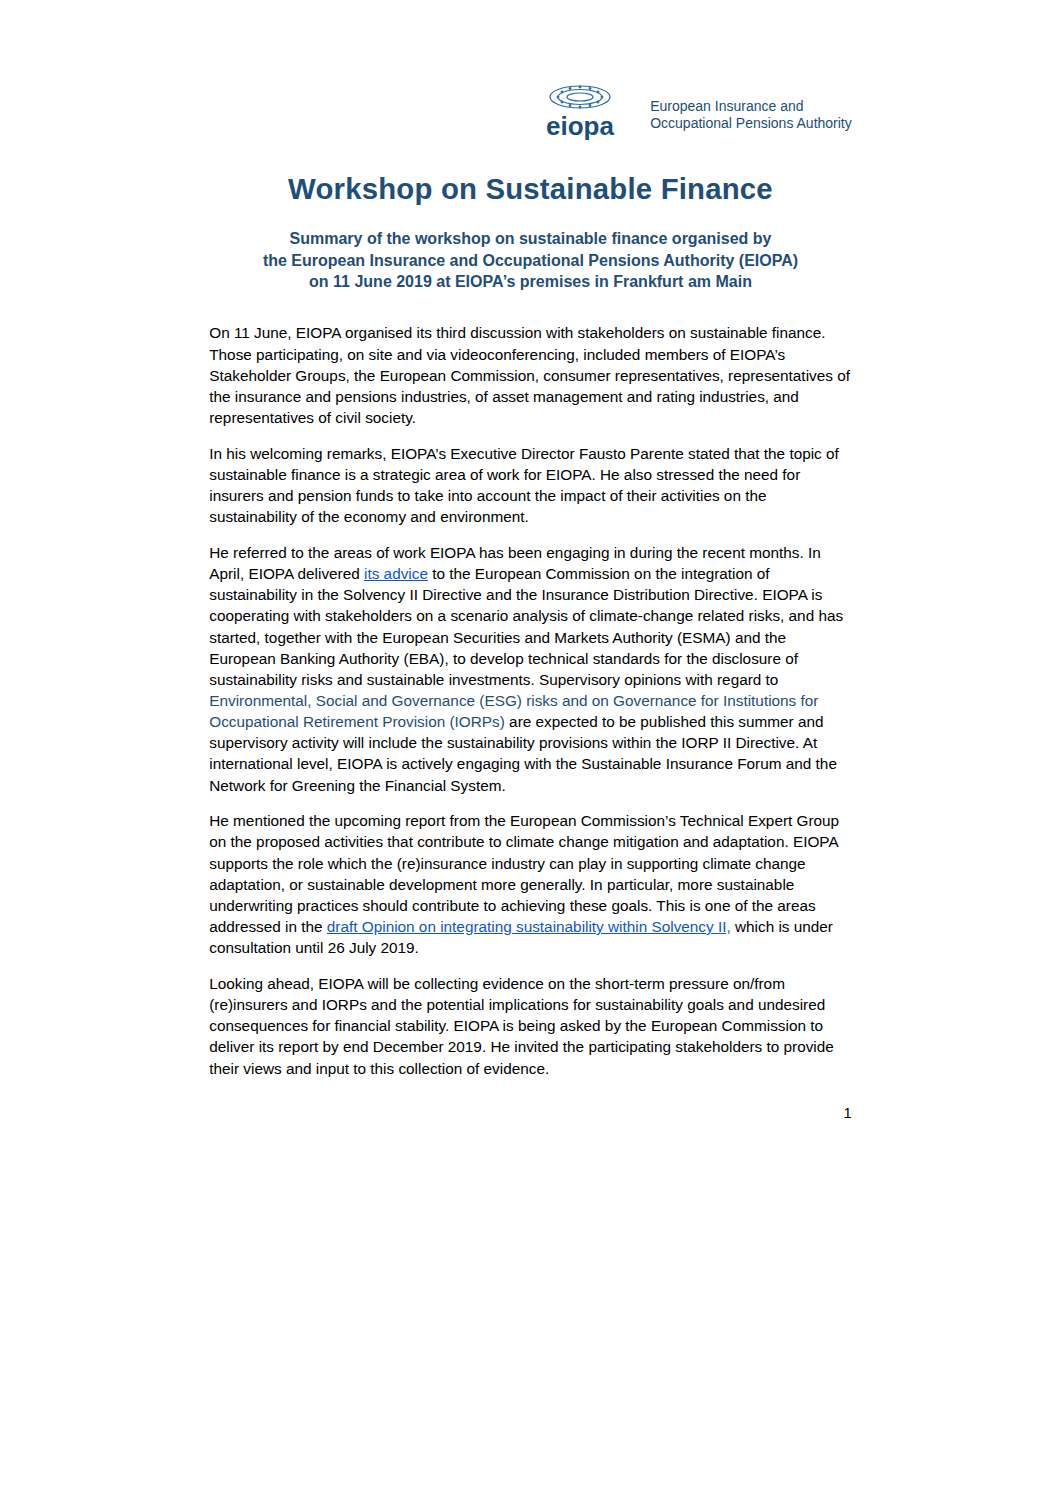eiopa
European Insurance and
Occupational Pensions Authority
Workshop on Sustainable Finance
Summary of the workshop on sustainable finance organised by
the European Insurance and Occupational Pensions Authority (EIOPA)
on 11 June 2019 at EIOPA’s premises in Frankfurt am Main
On 11 June, EIOPA organised its third discussion with stakeholders on sustainable finance. Those participating, on site and via videoconferencing, included members of EIOPA’s Stakeholder Groups, the European Commission, consumer representatives, representatives of the insurance and pensions industries, of asset management and rating industries, and representatives of civil society.
In his welcoming remarks, EIOPA’s Executive Director Fausto Parente stated that the topic of sustainable finance is a strategic area of work for EIOPA. He also stressed the need for insurers and pension funds to take into account the impact of their activities on the sustainability of the economy and environment.
He referred to the areas of work EIOPA has been engaging in during the recent months. In April, EIOPA delivered its advice to the European Commission on the integration of sustainability in the Solvency II Directive and the Insurance Distribution Directive. EIOPA is cooperating with stakeholders on a scenario analysis of climate-change related risks, and has started, together with the European Securities and Markets Authority (ESMA) and the European Banking Authority (EBA), to develop technical standards for the disclosure of sustainability risks and sustainable investments. Supervisory opinions with regard to Environmental, Social and Governance (ESG) risks and on Governance for Institutions for Occupational Retirement Provision (IORPs) are expected to be published this summer and supervisory activity will include the sustainability provisions within the IORP II Directive. At international level, EIOPA is actively engaging with the Sustainable Insurance Forum and the Network for Greening the Financial System.
He mentioned the upcoming report from the European Commission’s Technical Expert Group on the proposed activities that contribute to climate change mitigation and adaptation. EIOPA supports the role which the (re)insurance industry can play in supporting climate change adaptation, or sustainable development more generally. In particular, more sustainable underwriting practices should contribute to achieving these goals. This is one of the areas addressed in the draft Opinion on integrating sustainability within Solvency II, which is under consultation until 26 July 2019.
Looking ahead, EIOPA will be collecting evidence on the short-term pressure on/from (re)insurers and IORPs and the potential implications for sustainability goals and undesired consequences for financial stability. EIOPA is being asked by the European Commission to deliver its report by end December 2019. He invited the participating stakeholders to provide their views and input to this collection of evidence.
1